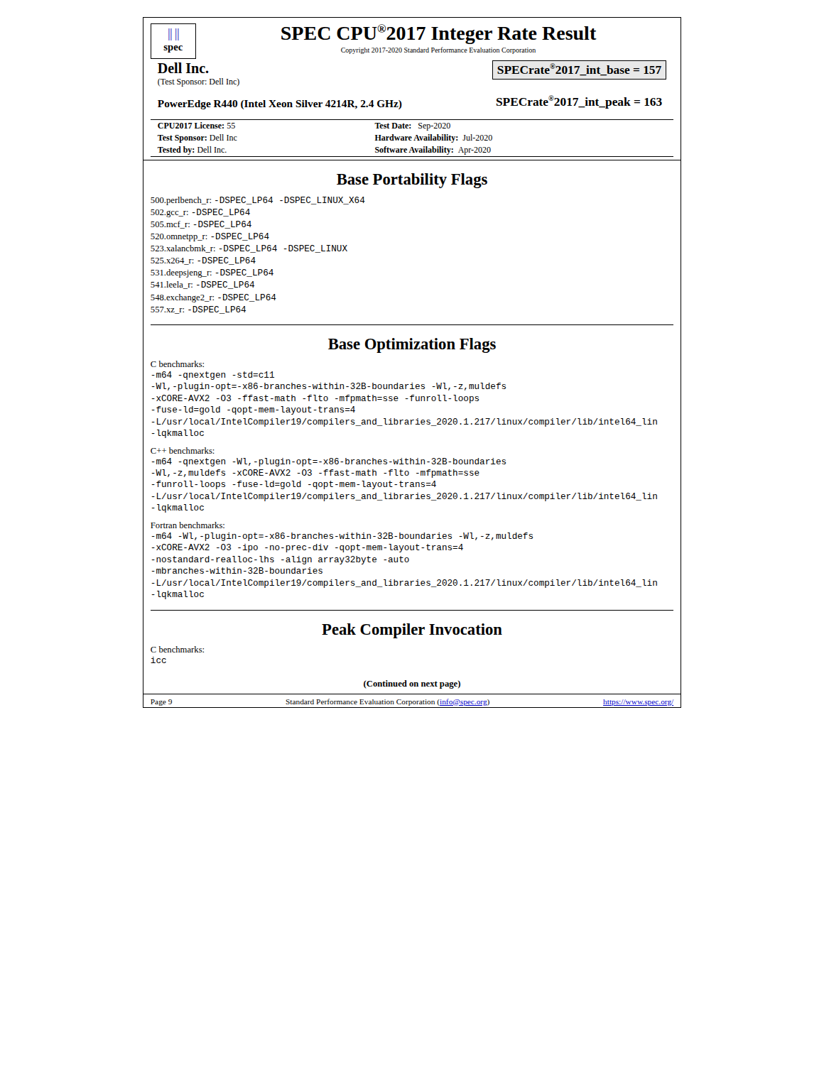|| ||
spec
SPEC CPU®2017 Integer Rate Result
Copyright 2017-2020 Standard Performance Evaluation Corporation
Dell Inc.
(Test Sponsor: Dell Inc)
SPECrate®2017_int_base = 157
PowerEdge R440 (Intel Xeon Silver 4214R, 2.4 GHz)
SPECrate®2017_int_peak = 163
| CPU2017 License: 55 | Test Date: Sep-2020 |
| Test Sponsor: Dell Inc | Hardware Availability: Jul-2020 |
| Tested by: Dell Inc. | Software Availability: Apr-2020 |
Base Portability Flags
500.perlbench_r: -DSPEC_LP64 -DSPEC_LINUX_X64
502.gcc_r: -DSPEC_LP64
505.mcf_r: -DSPEC_LP64
520.omnetpp_r: -DSPEC_LP64
523.xalancbmk_r: -DSPEC_LP64 -DSPEC_LINUX
525.x264_r: -DSPEC_LP64
531.deepsjeng_r: -DSPEC_LP64
541.leela_r: -DSPEC_LP64
548.exchange2_r: -DSPEC_LP64
557.xz_r: -DSPEC_LP64
Base Optimization Flags
C benchmarks:
-m64 -qnextgen -std=c11
-Wl,-plugin-opt=-x86-branches-within-32B-boundaries -Wl,-z,muldefs
-xCORE-AVX2 -O3 -ffast-math -flto -mfpmath=sse -funroll-loops
-fuse-ld=gold -qopt-mem-layout-trans=4
-L/usr/local/IntelCompiler19/compilers_and_libraries_2020.1.217/linux/compiler/lib/intel64_lin
-lqkmalloc
C++ benchmarks:
-m64 -qnextgen -Wl,-plugin-opt=-x86-branches-within-32B-boundaries
-Wl,-z,muldefs -xCORE-AVX2 -O3 -ffast-math -flto -mfpmath=sse
-funroll-loops -fuse-ld=gold -qopt-mem-layout-trans=4
-L/usr/local/IntelCompiler19/compilers_and_libraries_2020.1.217/linux/compiler/lib/intel64_lin
-lqkmalloc
Fortran benchmarks:
-m64 -Wl,-plugin-opt=-x86-branches-within-32B-boundaries -Wl,-z,muldefs
-xCORE-AVX2 -O3 -ipo -no-prec-div -qopt-mem-layout-trans=4
-nostandard-realloc-lhs -align array32byte -auto
-mbranches-within-32B-boundaries
-L/usr/local/IntelCompiler19/compilers_and_libraries_2020.1.217/linux/compiler/lib/intel64_lin
-lqkmalloc
Peak Compiler Invocation
C benchmarks:
icc
(Continued on next page)
Page 9
Standard Performance Evaluation Corporation (info@spec.org)
https://www.spec.org/